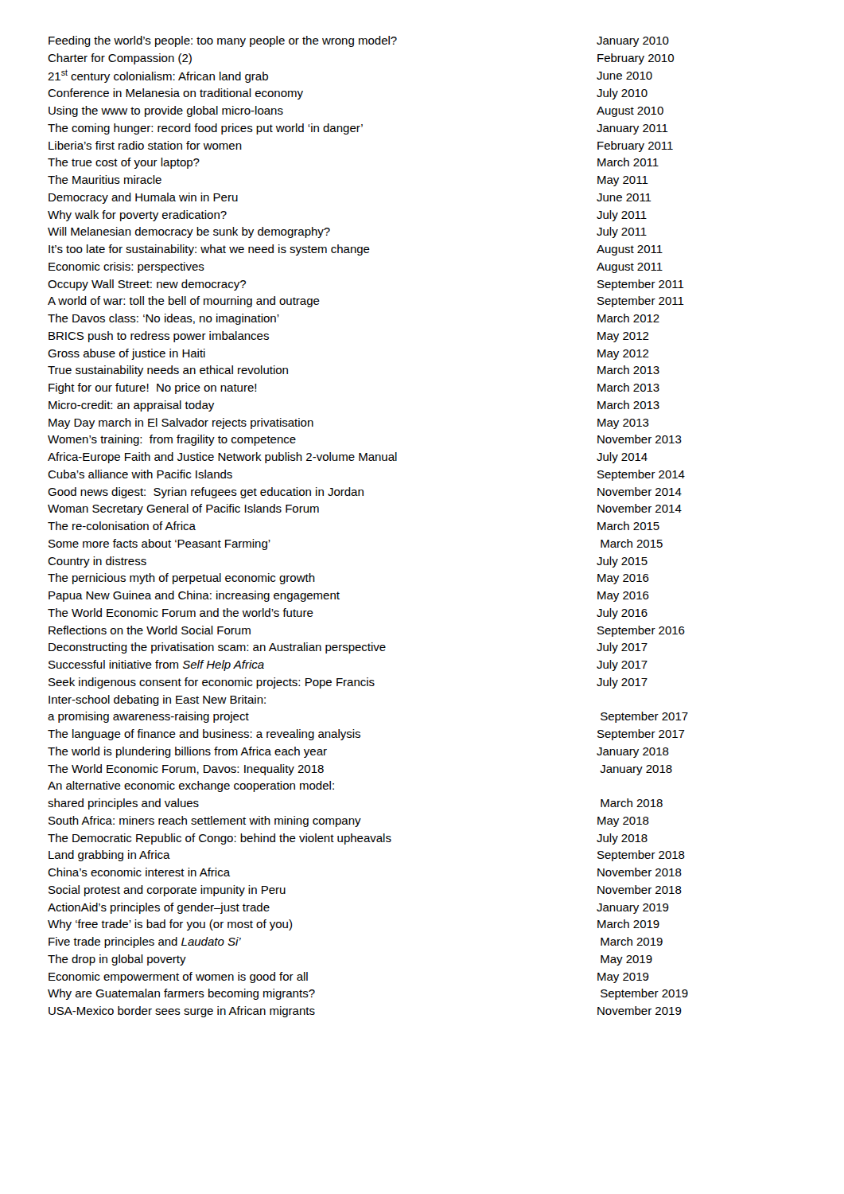| Feeding the world’s people: too many people or the wrong model? | January 2010 |
| Charter for Compassion (2) | February 2010 |
| 21 st century colonialism: African land grab | June 2010 |
| Conference in Melanesia on traditional economy | July 2010 |
| Using the www to provide global micro-loans | August 2010 |
| The coming hunger: record food prices put world ‘in danger’ | January 2011 |
| Liberia’s first radio station for women | February 2011 |
| The true cost of your laptop? | March 2011 |
| The Mauritius miracle | May 2011 |
| Democracy and Humala win in Peru | June 2011 |
| Why walk for poverty eradication? | July 2011 |
| Will Melanesian democracy be sunk by demography? | July 2011 |
| It’s too late for sustainability: what we need is system change | August 2011 |
| Economic crisis: perspectives | August 2011 |
| Occupy Wall Street: new democracy? | September 2011 |
| A world of war: toll the bell of mourning and outrage | September 2011 |
| The Davos class: ‘No ideas, no imagination’ | March 2012 |
| BRICS push to redress power imbalances | May 2012 |
| Gross abuse of justice in Haiti | May 2012 |
| True sustainability needs an ethical revolution | March 2013 |
| Fight for our future! No price on nature! | March 2013 |
| Micro-credit: an appraisal today | March 2013 |
| May Day march in El Salvador rejects privatisation | May 2013 |
| Women’s training: from fragility to competence | November 2013 |
| Africa-Europe Faith and Justice Network publish 2-volume Manual | July 2014 |
| Cuba’s alliance with Pacific Islands | September 2014 |
| Good news digest: Syrian refugees get education in Jordan | November 2014 |
| Woman Secretary General of Pacific Islands Forum | November 2014 |
| The re-colonisation of Africa | March 2015 |
| Some more facts about ‘Peasant Farming’ | March 2015 |
| Country in distress | July 2015 |
| The pernicious myth of perpetual economic growth | May 2016 |
| Papua New Guinea and China: increasing engagement | May 2016 |
| The World Economic Forum and the world’s future | July 2016 |
| Reflections on the World Social Forum | September 2016 |
| Deconstructing the privatisation scam: an Australian perspective | July 2017 |
| Successful initiative from Self Help Africa | July 2017 |
| Seek indigenous consent for economic projects: Pope Francis | July 2017 |
| Inter-school debating in East New Britain: | |
| a promising awareness-raising project | September 2017 |
| The language of finance and business: a revealing analysis | September 2017 |
| The world is plundering billions from Africa each year | January 2018 |
| The World Economic Forum, Davos: Inequality 2018 | January 2018 |
| An alternative economic exchange cooperation model: | |
| shared principles and values | March 2018 |
| South Africa: miners reach settlement with mining company | May 2018 |
| The Democratic Republic of Congo: behind the violent upheavals | July 2018 |
| Land grabbing in Africa | September 2018 |
| China’s economic interest in Africa | November 2018 |
| Social protest and corporate impunity in Peru | November 2018 |
| ActionAid’s principles of gender–just trade | January 2019 |
| Why ‘free trade’ is bad for you (or most of you) | March 2019 |
| Five trade principles and Laudato Si’ | March 2019 |
| The drop in global poverty | May 2019 |
| Economic empowerment of women is good for all | May 2019 |
| Why are Guatemalan farmers becoming migrants? | September 2019 |
| USA-Mexico border sees surge in African migrants | November 2019 |